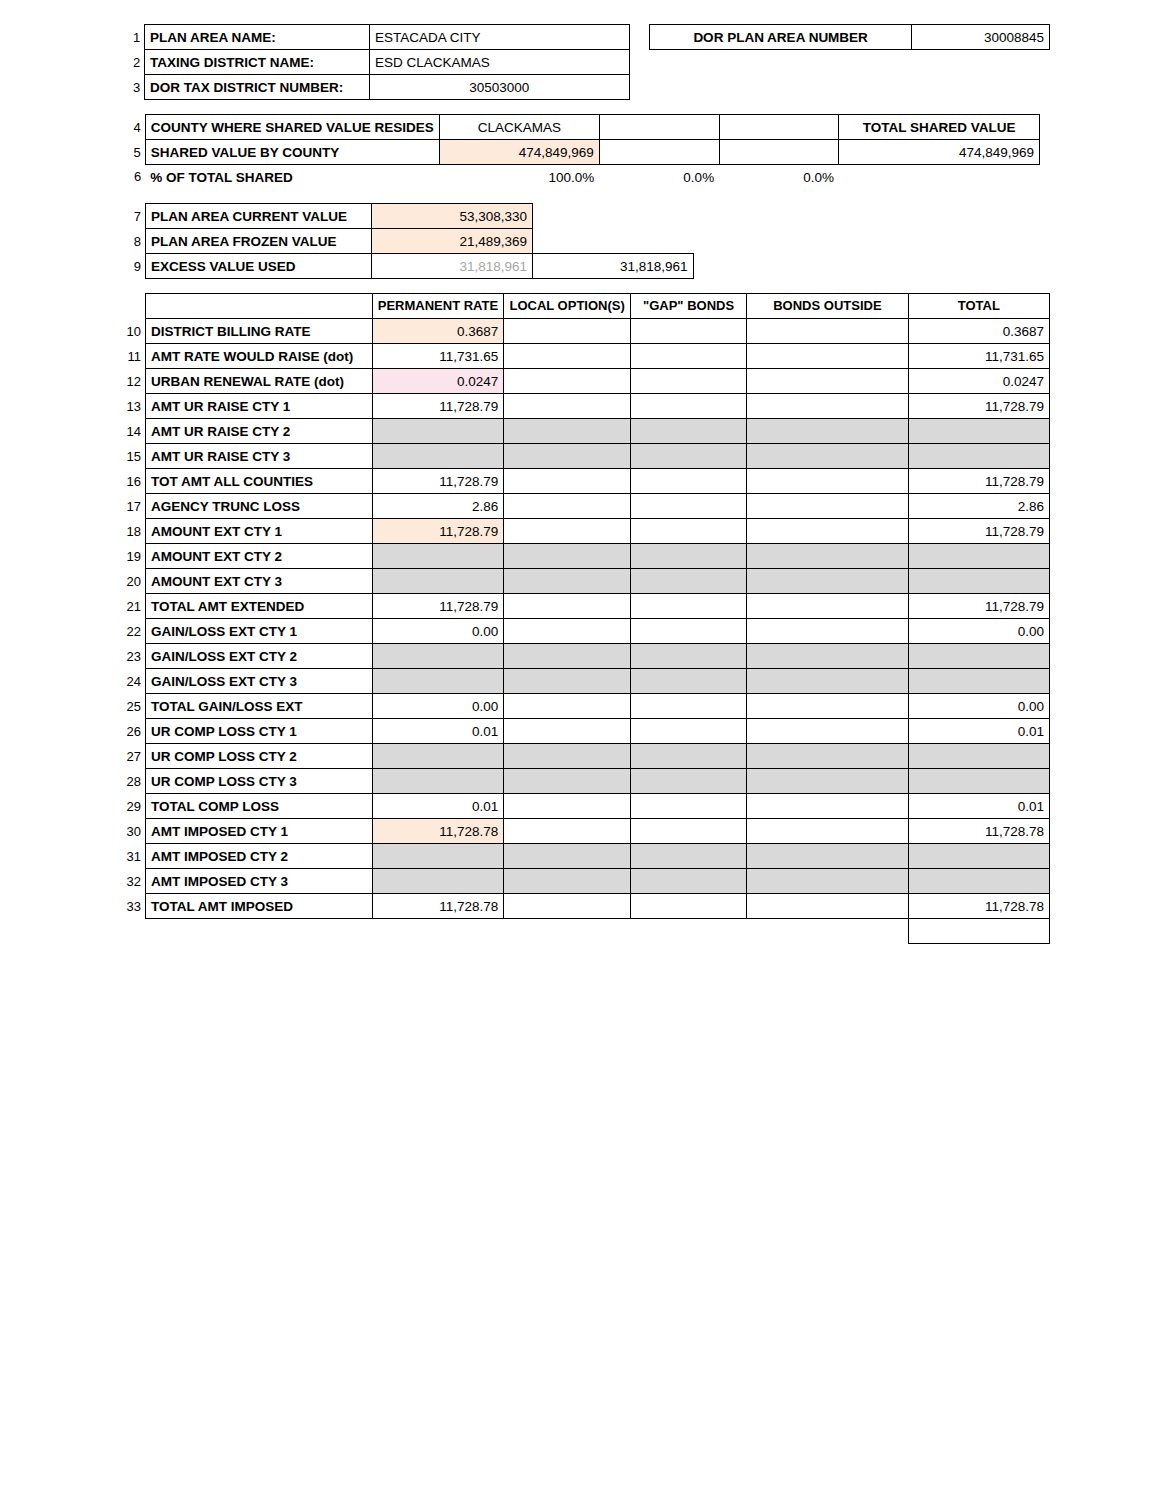| 1 | PLAN AREA NAME: | ESTACADA CITY | | DOR PLAN AREA NUMBER | 30008845 |
| 2 | TAXING DISTRICT NAME: | ESD CLACKAMAS | | | |
| 3 | DOR TAX DISTRICT NUMBER: | 30503000 | | | |
| 4 | COUNTY WHERE SHARED VALUE RESIDES | CLACKAMAS | | | TOTAL SHARED VALUE | |
| 5 | SHARED VALUE BY COUNTY | 474,849,969 | | | 474,849,969 | |
| 6 | % OF TOTAL SHARED | 100.0% | 0.0% | 0.0% | | |
| 7 | PLAN AREA CURRENT VALUE | 53,308,330 | | |
| 8 | PLAN AREA FROZEN VALUE | 21,489,369 | | |
| 9 | EXCESS VALUE USED | 31,818,961 | 31,818,961 | |
| | | PERMANENT RATE | LOCAL OPTION(S) | "GAP" BONDS | BONDS OUTSIDE | TOTAL |
| 10 | DISTRICT BILLING RATE | 0.3687 | | | | 0.3687 |
| 11 | AMT RATE WOULD RAISE (dot) | 11,731.65 | | | | 11,731.65 |
| 12 | URBAN RENEWAL RATE (dot) | 0.0247 | | | | 0.0247 |
| 13 | AMT UR RAISE CTY 1 | 11,728.79 | | | | 11,728.79 |
| 14 | AMT UR RAISE CTY 2 | | | | | |
| 15 | AMT UR RAISE CTY 3 | | | | | |
| 16 | TOT AMT ALL COUNTIES | 11,728.79 | | | | 11,728.79 |
| 17 | AGENCY TRUNC LOSS | 2.86 | | | | 2.86 |
| 18 | AMOUNT EXT CTY 1 | 11,728.79 | | | | 11,728.79 |
| 19 | AMOUNT EXT CTY 2 | | | | | |
| 20 | AMOUNT EXT CTY 3 | | | | | |
| 21 | TOTAL AMT EXTENDED | 11,728.79 | | | | 11,728.79 |
| 22 | GAIN/LOSS EXT CTY 1 | 0.00 | | | | 0.00 |
| 23 | GAIN/LOSS EXT CTY 2 | | | | | |
| 24 | GAIN/LOSS EXT CTY 3 | | | | | |
| 25 | TOTAL GAIN/LOSS EXT | 0.00 | | | | 0.00 |
| 26 | UR COMP LOSS CTY 1 | 0.01 | | | | 0.01 |
| 27 | UR COMP LOSS CTY 2 | | | | | |
| 28 | UR COMP LOSS CTY 3 | | | | | |
| 29 | TOTAL COMP LOSS | 0.01 | | | | 0.01 |
| 30 | AMT IMPOSED CTY 1 | 11,728.78 | | | | 11,728.78 |
| 31 | AMT IMPOSED CTY 2 | | | | | |
| 32 | AMT IMPOSED CTY 3 | | | | | |
| 33 | TOTAL AMT IMPOSED | 11,728.78 | | | | 11,728.78 |